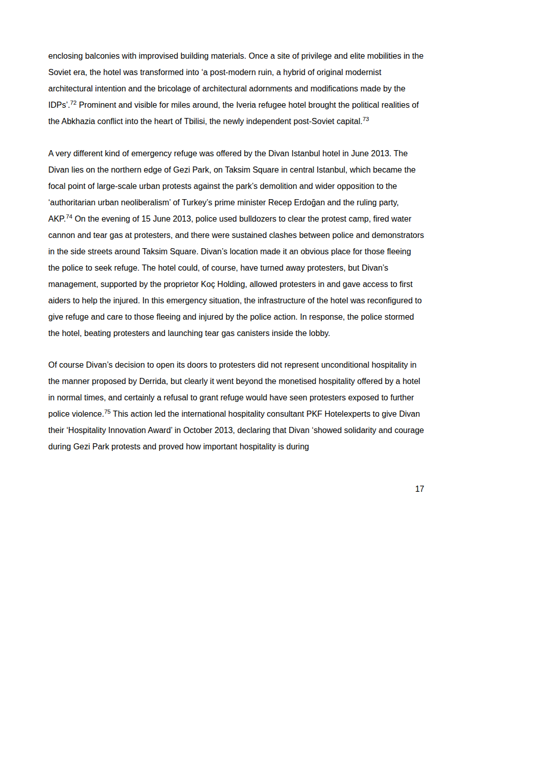enclosing balconies with improvised building materials. Once a site of privilege and elite mobilities in the Soviet era, the hotel was transformed into ‘a post-modern ruin, a hybrid of original modernist architectural intention and the bricolage of architectural adornments and modifications made by the IDPs’.72 Prominent and visible for miles around, the Iveria refugee hotel brought the political realities of the Abkhazia conflict into the heart of Tbilisi, the newly independent post-Soviet capital.73
A very different kind of emergency refuge was offered by the Divan Istanbul hotel in June 2013. The Divan lies on the northern edge of Gezi Park, on Taksim Square in central Istanbul, which became the focal point of large-scale urban protests against the park’s demolition and wider opposition to the ‘authoritarian urban neoliberalism’ of Turkey’s prime minister Recep Erdoğan and the ruling party, AKP.74 On the evening of 15 June 2013, police used bulldozers to clear the protest camp, fired water cannon and tear gas at protesters, and there were sustained clashes between police and demonstrators in the side streets around Taksim Square. Divan’s location made it an obvious place for those fleeing the police to seek refuge. The hotel could, of course, have turned away protesters, but Divan’s management, supported by the proprietor Koç Holding, allowed protesters in and gave access to first aiders to help the injured. In this emergency situation, the infrastructure of the hotel was reconfigured to give refuge and care to those fleeing and injured by the police action. In response, the police stormed the hotel, beating protesters and launching tear gas canisters inside the lobby.
Of course Divan’s decision to open its doors to protesters did not represent unconditional hospitality in the manner proposed by Derrida, but clearly it went beyond the monetised hospitality offered by a hotel in normal times, and certainly a refusal to grant refuge would have seen protesters exposed to further police violence.75 This action led the international hospitality consultant PKF Hotelexperts to give Divan their ‘Hospitality Innovation Award’ in October 2013, declaring that Divan ‘showed solidarity and courage during Gezi Park protests and proved how important hospitality is during
17